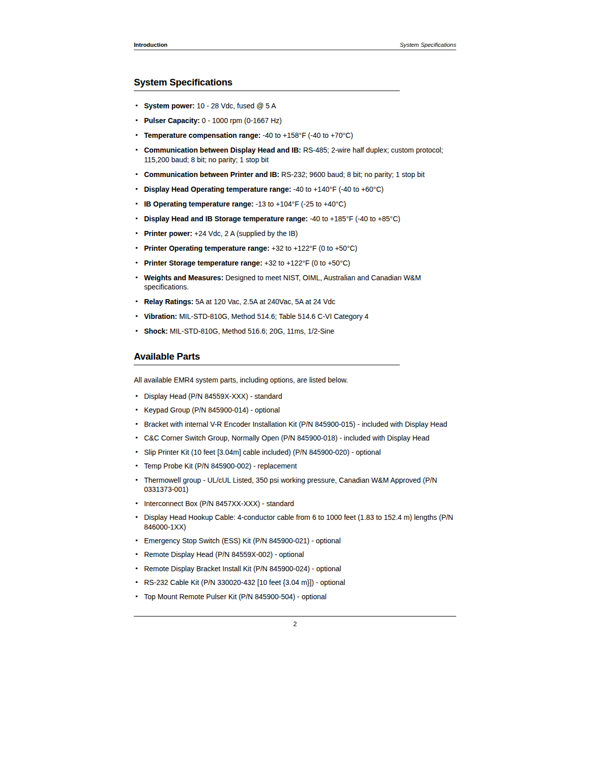Introduction System Specifications
System Specifications
System power: 10 - 28 Vdc, fused @ 5 A
Pulser Capacity: 0 - 1000 rpm (0-1667 Hz)
Temperature compensation range: -40 to +158°F (-40 to +70°C)
Communication between Display Head and IB: RS-485; 2-wire half duplex; custom protocol; 115,200 baud; 8 bit; no parity; 1 stop bit
Communication between Printer and IB: RS-232; 9600 baud; 8 bit; no parity; 1 stop bit
Display Head Operating temperature range: -40 to +140°F (-40 to +60°C)
IB Operating temperature range: -13 to +104°F (-25 to +40°C)
Display Head and IB Storage temperature range: -40 to +185°F (-40 to +85°C)
Printer power: +24 Vdc, 2 A (supplied by the IB)
Printer Operating temperature range: +32 to +122°F (0 to +50°C)
Printer Storage temperature range: +32 to +122°F (0 to +50°C)
Weights and Measures: Designed to meet NIST, OIML, Australian and Canadian W&M specifications.
Relay Ratings: 5A at 120 Vac, 2.5A at 240Vac, 5A at 24 Vdc
Vibration: MIL-STD-810G, Method 514.6; Table 514.6 C-VI Category 4
Shock: MIL-STD-810G, Method 516.6; 20G, 11ms, 1/2-Sine
Available Parts
All available EMR4 system parts, including options, are listed below.
Display Head (P/N 84559X-XXX) - standard
Keypad Group (P/N 845900-014) - optional
Bracket with internal V-R Encoder Installation Kit (P/N 845900-015) - included with Display Head
C&C Corner Switch Group, Normally Open (P/N 845900-018) - included with Display Head
Slip Printer Kit (10 feet [3.04m] cable included) (P/N 845900-020) - optional
Temp Probe Kit (P/N 845900-002) - replacement
Thermowell group - UL/cUL Listed, 350 psi working pressure, Canadian W&M Approved (P/N 0331373-001)
Interconnect Box (P/N 8457XX-XXX) - standard
Display Head Hookup Cable: 4-conductor cable from 6 to 1000 feet (1.83 to 152.4 m) lengths (P/N 846000-1XX)
Emergency Stop Switch (ESS) Kit (P/N 845900-021) - optional
Remote Display Head (P/N 84559X-002) - optional
Remote Display Bracket Install Kit (P/N 845900-024) - optional
RS-232 Cable Kit (P/N 330020-432 [10 feet {3.04 m}]) - optional
Top Mount Remote Pulser Kit (P/N 845900-504) - optional
2